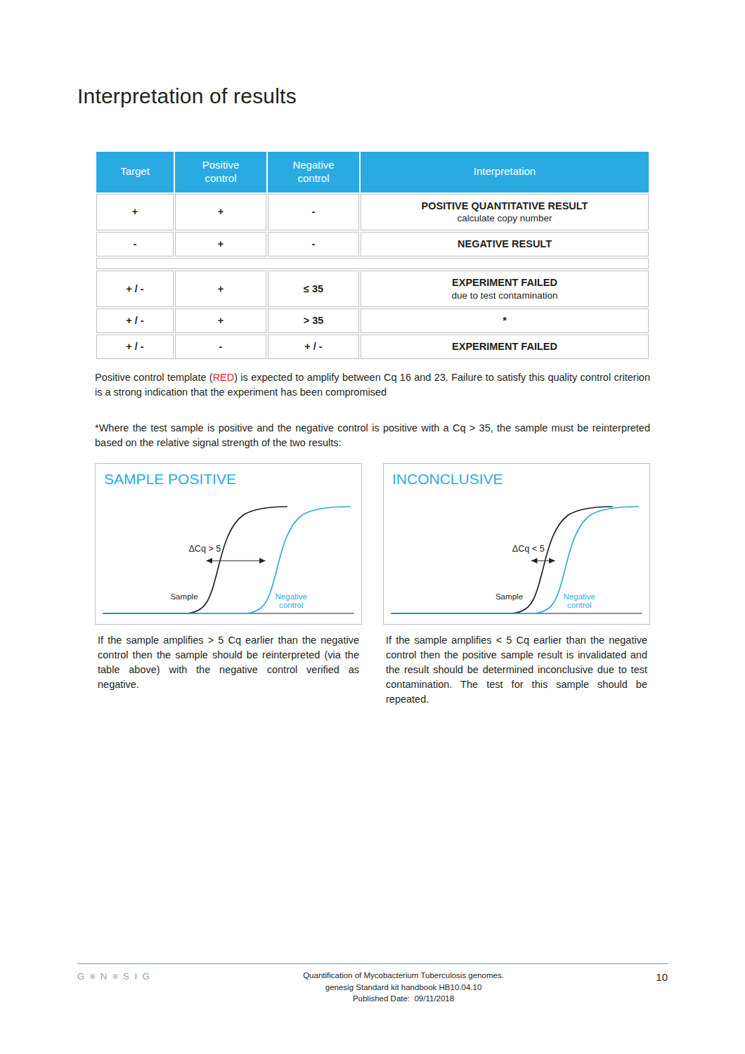Interpretation of results
| Target | Positive control | Negative control | Interpretation |
| --- | --- | --- | --- |
| + | + | - | POSITIVE QUANTITATIVE RESULT calculate copy number |
| - | + | - | NEGATIVE RESULT |
| + / - | + | ≤ 35 | EXPERIMENT FAILED due to test contamination |
| + / - | + | > 35 | * |
| + / - | - | + / - | EXPERIMENT FAILED |
Positive control template (RED) is expected to amplify between Cq 16 and 23. Failure to satisfy this quality control criterion is a strong indication that the experiment has been compromised
*Where the test sample is positive and the negative control is positive with a Cq > 35, the sample must be reinterpreted based on the relative signal strength of the two results:
SAMPLE POSITIVE
ΔCq > 5 Sample Negative control
If the sample amplifies > 5 Cq earlier than the negative control then the sample should be reinterpreted (via the table above) with the negative control verified as negative.
INCONCLUSIVE
ΔCq < 5 Sample Negative control
If the sample amplifies < 5 Cq earlier than the negative control then the positive sample result is invalidated and the result should be determined inconclusive due to test contamination. The test for this sample should be repeated.
G ≡ N ≡ S I G
Quantification of Mycobacterium Tuberculosis genomes.
genesig Standard kit handbook HB10.04.10
Published Date: 09/11/2018
10